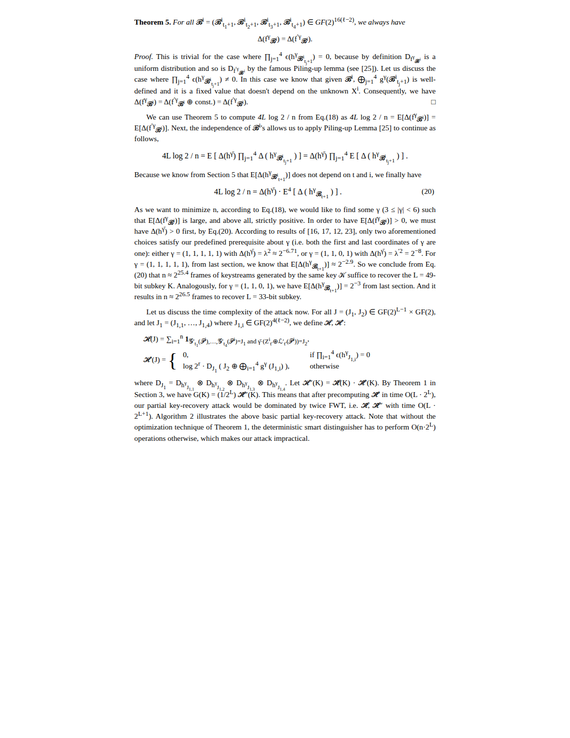Theorem 5. For all 𝓑i = (𝓑it1+1, 𝓑it2+1, 𝓑it3+1, 𝓑it4+1) ∈ GF(2)16(ℓ−2), we always have
Δ(fγ𝓑i) = Δ(f′γ𝓑i).
Proof. This is trivial for the case where ∏j=14 ϵ(hγ𝓑itj+1) = 0, because by definition Dfγ𝓑i is a uniform distribution and so is Df′γ𝓑i by the famous Piling-up lemma (see [25]). Let us discuss the case where ∏j=14 ϵ(hγ𝓑itj+1) ≠ 0. In this case we know that given 𝓑i, ⨁j=14 gγ(𝓑itj+1) is well-defined and it is a fixed value that doesn't depend on the unknown Xi. Consequently, we have Δ(fγ𝓑i) = Δ(f′γ𝓑i ⊕ const.) = Δ(f′γ𝓑i). □
We can use Theorem 5 to compute 4L log 2 / n from Eq.(18) as 4L log 2 / n = E[Δ(fγ𝓑i)] = E[Δ(f′γ𝓑i)]. Next, the independence of 𝓑i's allows us to apply Piling-up Lemma [25] to continue as follows,
4L log 2 / n = E [ Δ(hγ̄) ∏j=14 Δ ( hγ𝓑itj+1 ) ] = Δ(hγ̄) ∏j=14 E [ Δ ( hγ𝓑itj+1 ) ] .
Because we know from Section 5 that E[Δ(hγ𝓑it+1)] does not depend on t and i, we finally have
(20) 4L log 2 / n = Δ(hγ̄) · E4 [ Δ ( hγ𝓑t+1 ) ] .
As we want to minimize n, according to Eq.(18), we would like to find some γ (3 ≤ |γ| < 6) such that E[Δ(fγ𝓑i)] is large, and above all, strictly positive. In order to have E[Δ(fγ𝓑i)] > 0, we must have Δ(hγ̄) > 0 first, by Eq.(20). According to results of [16, 17, 12, 23], only two aforementioned choices satisfy our predefined prerequisite about γ (i.e. both the first and last coordinates of γ are one): either γ = (1, 1, 1, 1, 1) with Δ(hγ̄) = λ2 ≈ 2−6.71, or γ = (1, 1, 0, 1) with Δ(hγ̄) = λ′2 = 2−8. For γ = (1, 1, 1, 1, 1), from last section, we know that E[Δ(hγ𝓑t+1)] ≈ 2−2.9. So we conclude from Eq.(20) that n ≈ 225.4 frames of keystreams generated by the same key 𝒦 suffice to recover the L = 49-bit subkey K. Analogously, for γ = (1, 1, 0, 1), we have E[Δ(hγ𝓑t+1)] = 2−3 from last section. And it results in n ≈ 226.5 frames to recover L = 33-bit subkey.
Let us discuss the time complexity of the attack now. For all J = (J1, J2) ∈ GF(2)L−1 × GF(2), and let J1 = (J1,1, …, J1,4) where J1,i ∈ GF(2)4(ℓ−2), we define 𝓗, 𝓗′:
𝓗(J) = ∑i=1n 1𝒢′t1(𝒫i),…,𝒢′t4(𝒫i)=J1 and γ̄·(Zit′⊕ℒ′t′(𝒫i))=J2,
𝓗′(J) = {
| 0, | if ∏ i=1 4 ϵ(h γ J 1,i ) = 0 |
| log 2 r · D J 1 ( J 2 ⊕ ⨁ i=1 4 g γ (J 1,i ) ), | otherwise |
where DJ1 = DhγJ1,1 ⊗ DhγJ1,2 ⊗ DhγJ1,3 ⊗ DhγJ1,4. Let 𝓗″(K) = 𝓗̂(K) · 𝓗̂′(K). By Theorem 1 in Section 3, we have G(K) = (1/2L) 𝓗̂″(K). This means that after precomputing 𝓗̂′ in time O(L · 2L), our partial key-recovery attack would be dominated by twice FWT, i.e. 𝓗̂, 𝓗̂″ with time O(L · 2L+1). Algorithm 2 illustrates the above basic partial key-recovery attack. Note that without the optimization technique of Theorem 1, the deterministic smart distinguisher has to perform O(n·2L) operations otherwise, which makes our attack impractical.